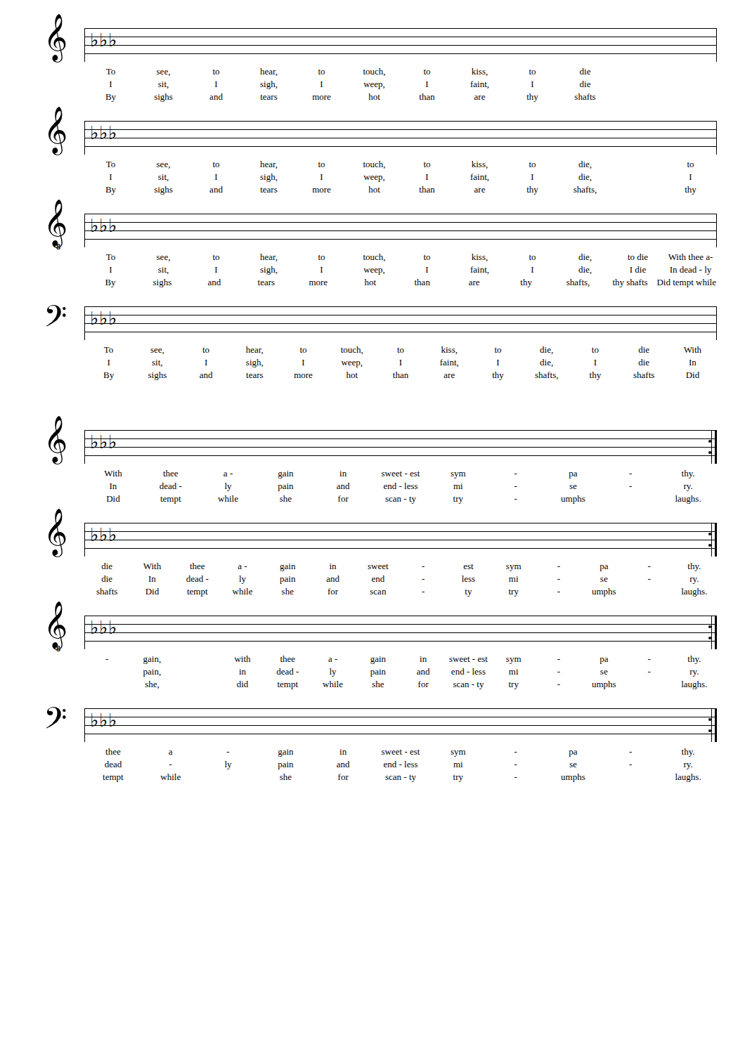Choral score for four voices
𝄞 ♭♭♭
To see, to hear, to touch, to kiss, to die
Isit, Isigh, Iweep, Ifaint, Idie
By sighs and tears more hot than are thy shafts
𝄞 ♭♭♭
To see, to hear, to touch, to kiss, to die, to
Isit, Isigh, Iweep, Ifaint, Idie, I
By sighs and tears more hot than are thy shafts, thy
𝄞 8 ♭♭♭
To see, to hear, to touch, to kiss, to die, to die With thee a-
Isit, Isigh, Iweep, Ifaint, Idie, I die In dead - ly
By sighs and tears more hot than are thy shafts, thy shafts Did tempt while
𝄢 ♭♭♭
To see, to hear, to touch, to kiss, to die, to die With
Isit, Isigh, Iweep, Ifaint, Idie, Idie In
By sighs and tears more hot than are thy shafts, thy shafts Did
𝄞 ♭♭♭
With thee a -gain in sweet - est sym-pa-thy.
In dead -ly pain and end - less mi-se-ry.
Did tempt while she for scan - ty try-umphs laughs.
𝄞 ♭♭♭
die With thee a -gain in sweet-est sym-pa-thy.
die In dead -ly pain and end-less mi-se-ry.
shafts Did tempt while she for scan-ty try-umphs laughs.
𝄞 8 ♭♭♭
-gain, with thee a -gain in sweet - est sym-pa-thy.
pain, in dead -ly pain and end - less mi-se-ry.
she, did tempt while she for scan - ty try-umphs laughs.
𝄢 ♭♭♭
thee a-gain in sweet - est sym-pa-thy.
dead-ly pain and end - less mi-se-ry.
tempt while she for scan - ty try-umphs laughs.